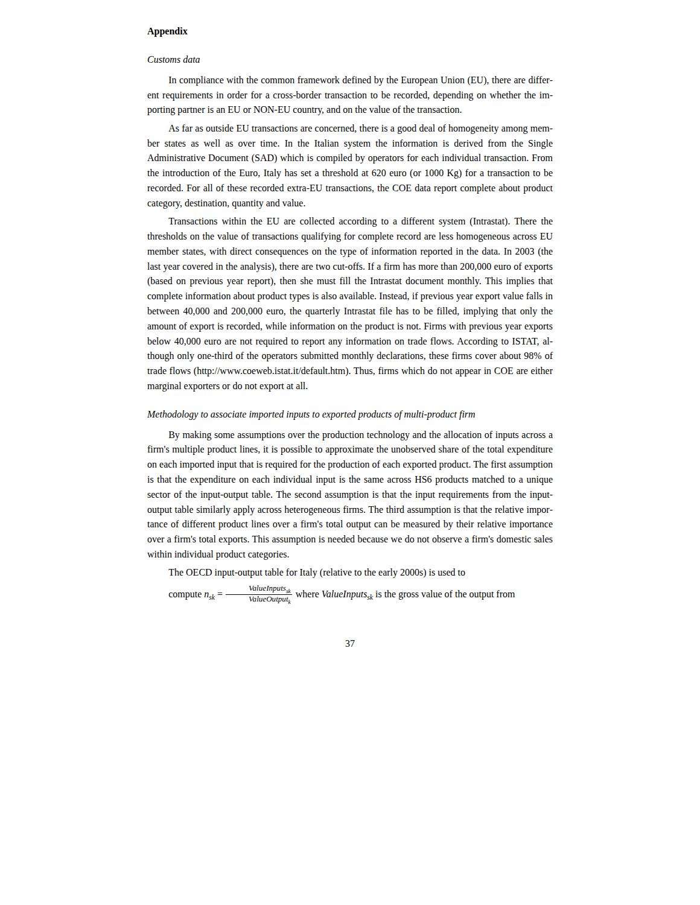Appendix
Customs data
In compliance with the common framework defined by the European Union (EU), there are different requirements in order for a cross-border transaction to be recorded, depending on whether the importing partner is an EU or NON-EU country, and on the value of the transaction.
As far as outside EU transactions are concerned, there is a good deal of homogeneity among member states as well as over time. In the Italian system the information is derived from the Single Administrative Document (SAD) which is compiled by operators for each individual transaction. From the introduction of the Euro, Italy has set a threshold at 620 euro (or 1000 Kg) for a transaction to be recorded. For all of these recorded extra-EU transactions, the COE data report complete about product category, destination, quantity and value.
Transactions within the EU are collected according to a different system (Intrastat). There the thresholds on the value of transactions qualifying for complete record are less homogeneous across EU member states, with direct consequences on the type of information reported in the data. In 2003 (the last year covered in the analysis), there are two cut-offs. If a firm has more than 200,000 euro of exports (based on previous year report), then she must fill the Intrastat document monthly. This implies that complete information about product types is also available. Instead, if previous year export value falls in between 40,000 and 200,000 euro, the quarterly Intrastat file has to be filled, implying that only the amount of export is recorded, while information on the product is not. Firms with previous year exports below 40,000 euro are not required to report any information on trade flows. According to ISTAT, although only one-third of the operators submitted monthly declarations, these firms cover about 98% of trade flows (http://www.coeweb.istat.it/default.htm). Thus, firms which do not appear in COE are either marginal exporters or do not export at all.
Methodology to associate imported inputs to exported products of multi-product firm
By making some assumptions over the production technology and the allocation of inputs across a firm's multiple product lines, it is possible to approximate the unobserved share of the total expenditure on each imported input that is required for the production of each exported product. The first assumption is that the expenditure on each individual input is the same across HS6 products matched to a unique sector of the input-output table. The second assumption is that the input requirements from the input-output table similarly apply across heterogeneous firms. The third assumption is that the relative importance of different product lines over a firm's total output can be measured by their relative importance over a firm's total exports. This assumption is needed because we do not observe a firm's domestic sales within individual product categories.
The OECD input-output table for Italy (relative to the early 2000s) is used to
compute nsk = ValueInputssk ValueOutputk where ValueInputssk is the gross value of the output from
37